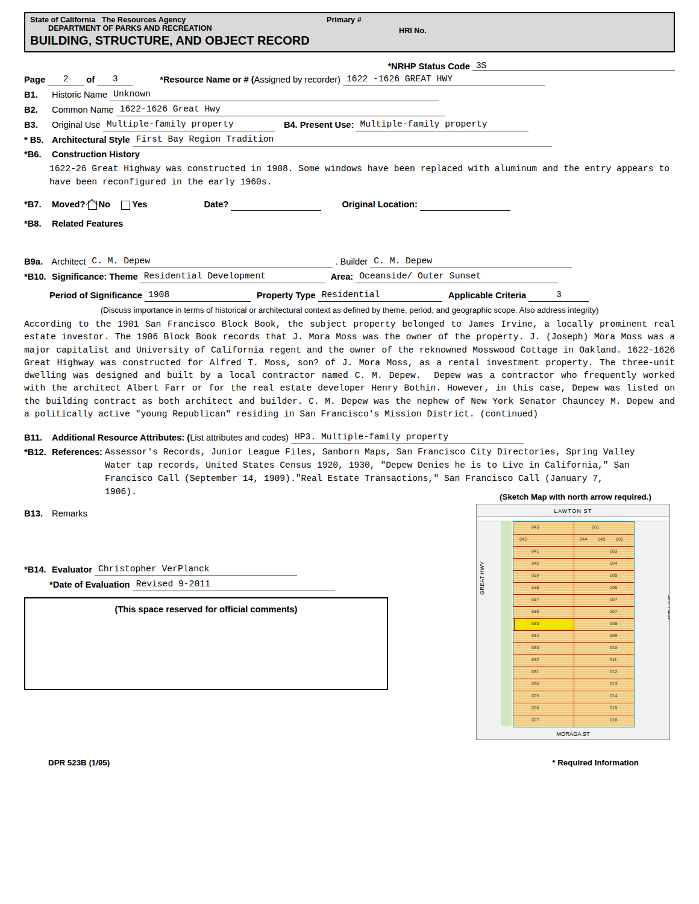State of California The Resources Agency
DEPARTMENT OF PARKS AND RECREATION
BUILDING, STRUCTURE, AND OBJECT RECORD
Primary #
HRI No.
*NRHP Status Code 3S
Page 2 of 3 *Resource Name or # (Assigned by recorder) 1622 -1626 GREAT HWY
B1. Historic Name Unknown
B2. Common Name 1622-1626 Great Hwy
B3. Original Use Multiple-family property B4. Present Use: Multiple-family property
* B5. Architectural Style First Bay Region Tradition
*B6. Construction History
1622-26 Great Highway was constructed in 1908. Some windows have been replaced with aluminum and the entry appears to have been reconfigured in the early 1960s.
*B7. Moved? No Yes Date? Original Location:
*B8. Related Features
B9a. Architect C. M. Depew . Builder C. M. Depew
*B10. Significance: Theme Residential Development Area: Oceanside/ Outer Sunset
Period of Significance 1908 Property Type Residential Applicable Criteria 3
(Discuss importance in terms of historical or architectural context as defined by theme, period, and geographic scope. Also address integrity)
According to the 1901 San Francisco Block Book, the subject property belonged to James Irvine, a locally prominent real estate investor. The 1906 Block Book records that J. Mora Moss was the owner of the property. J. (Joseph) Mora Moss was a major capitalist and University of California regent and the owner of the reknowned Mosswood Cottage in Oakland. 1622-1626 Great Highway was constructed for Alfred T. Moss, son? of J. Mora Moss, as a rental investment property. The three-unit dwelling was designed and built by a local contractor named C. M. Depew. Depew was a contractor who frequently worked with the architect Albert Farr or for the real estate developer Henry Bothin. However, in this case, Depew was listed on the building contract as both architect and builder. C. M. Depew was the nephew of New York Senator Chauncey M. Depew and a politically active "young Republican" residing in San Francisco's Mission District. (continued)
B11. Additional Resource Attributes: (List attributes and codes) HP3. Multiple-family property
*B12. References: Assessor's Records, Junior League Files, Sanborn Maps, San Francisco City Directories, Spring Valley Water tap records, United States Census 1920, 1930, "Depew Denies he is to Live in California," San Francisco Call (September 14, 1909)."Real Estate Transactions," San Francisco Call (January 7, 1906).
(Sketch Map with north arrow required.)
LAWTON ST
GREAT HWY
48TH AVE
MORAGA ST
043 001 042 044 045 002 041 003 040 004 039 005 038 006 037 007 036 007 035 008 034 009 033 010 032 011 031 012 030 013 029 014 028 015 027 016
B13. Remarks
*B14. Evaluator Christopher VerPlanck
*Date of Evaluation Revised 9-2011
(This space reserved for official comments)
DPR 523B (1/95) * Required Information